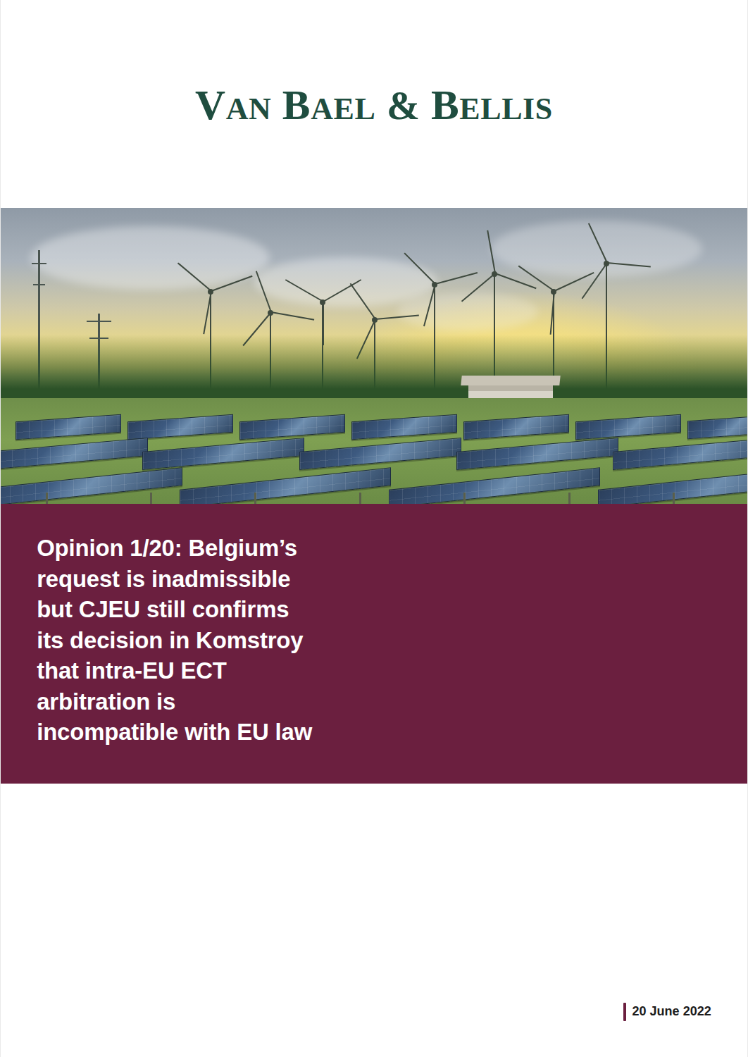VAN BAEL & BELLIS
Opinion 1/20: Belgium’s request is inadmissible but CJEU still confirms its decision in Komstroy that intra-EU ECT arbitration is incompatible with EU law
20 June 2022